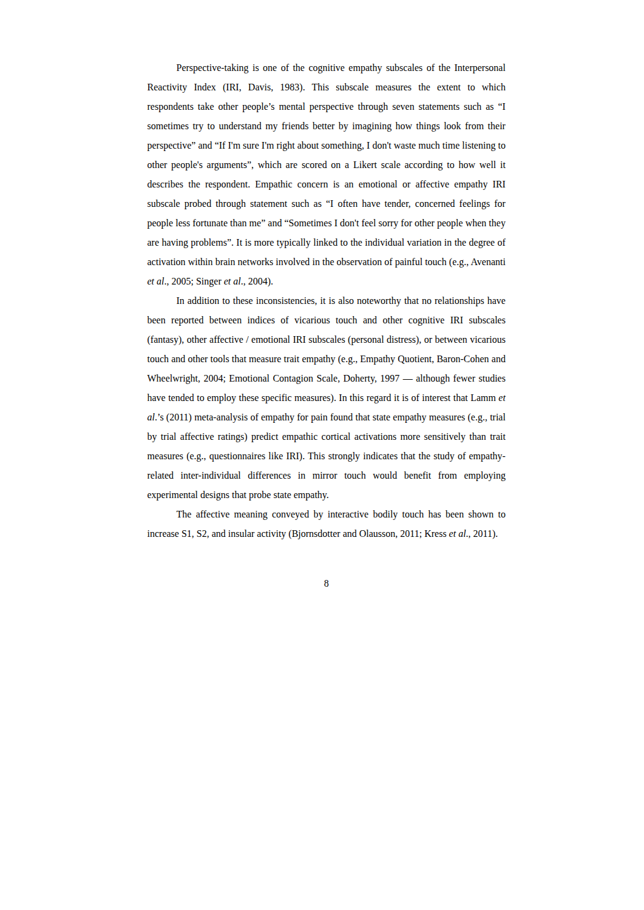Perspective-taking is one of the cognitive empathy subscales of the Interpersonal Reactivity Index (IRI, Davis, 1983). This subscale measures the extent to which respondents take other people’s mental perspective through seven statements such as “I sometimes try to understand my friends better by imagining how things look from their perspective” and “If I'm sure I'm right about something, I don't waste much time listening to other people's arguments”, which are scored on a Likert scale according to how well it describes the respondent. Empathic concern is an emotional or affective empathy IRI subscale probed through statement such as “I often have tender, concerned feelings for people less fortunate than me” and “Sometimes I don't feel sorry for other people when they are having problems”. It is more typically linked to the individual variation in the degree of activation within brain networks involved in the observation of painful touch (e.g., Avenanti et al., 2005; Singer et al., 2004).
In addition to these inconsistencies, it is also noteworthy that no relationships have been reported between indices of vicarious touch and other cognitive IRI subscales (fantasy), other affective / emotional IRI subscales (personal distress), or between vicarious touch and other tools that measure trait empathy (e.g., Empathy Quotient, Baron-Cohen and Wheelwright, 2004; Emotional Contagion Scale, Doherty, 1997 — although fewer studies have tended to employ these specific measures). In this regard it is of interest that Lamm et al.’s (2011) meta-analysis of empathy for pain found that state empathy measures (e.g., trial by trial affective ratings) predict empathic cortical activations more sensitively than trait measures (e.g., questionnaires like IRI). This strongly indicates that the study of empathy-related inter-individual differences in mirror touch would benefit from employing experimental designs that probe state empathy.
The affective meaning conveyed by interactive bodily touch has been shown to increase S1, S2, and insular activity (Bjornsdotter and Olausson, 2011; Kress et al., 2011).
8